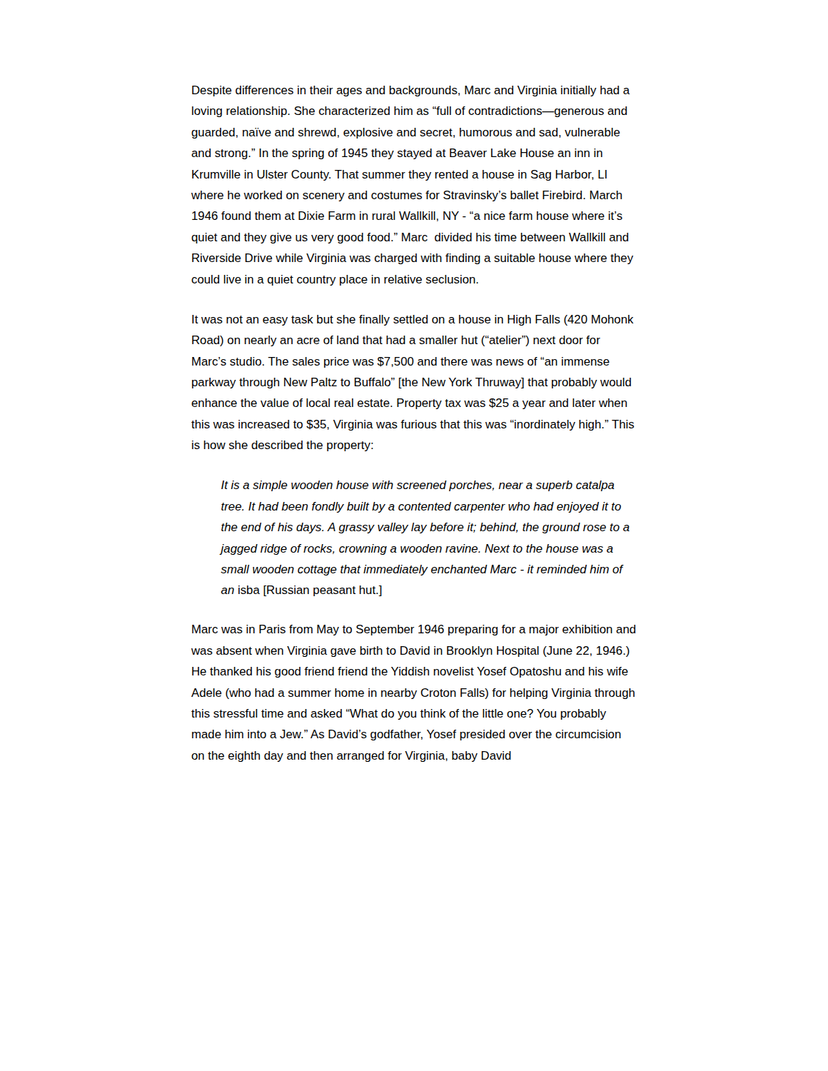Despite differences in their ages and backgrounds, Marc and Virginia initially had a loving relationship. She characterized him as “full of contradictions—generous and guarded, naïve and shrewd, explosive and secret, humorous and sad, vulnerable and strong.” In the spring of 1945 they stayed at Beaver Lake House an inn in Krumville in Ulster County. That summer they rented a house in Sag Harbor, LI where he worked on scenery and costumes for Stravinsky’s ballet Firebird. March 1946 found them at Dixie Farm in rural Wallkill, NY - “a nice farm house where it’s quiet and they give us very good food.” Marc divided his time between Wallkill and Riverside Drive while Virginia was charged with finding a suitable house where they could live in a quiet country place in relative seclusion.
It was not an easy task but she finally settled on a house in High Falls (420 Mohonk Road) on nearly an acre of land that had a smaller hut (“atelier”) next door for Marc’s studio. The sales price was $7,500 and there was news of “an immense parkway through New Paltz to Buffalo” [the New York Thruway] that probably would enhance the value of local real estate. Property tax was $25 a year and later when this was increased to $35, Virginia was furious that this was “inordinately high.” This is how she described the property:
It is a simple wooden house with screened porches, near a superb catalpa tree. It had been fondly built by a contented carpenter who had enjoyed it to the end of his days. A grassy valley lay before it; behind, the ground rose to a jagged ridge of rocks, crowning a wooden ravine. Next to the house was a small wooden cottage that immediately enchanted Marc - it reminded him of an isba [Russian peasant hut.]
Marc was in Paris from May to September 1946 preparing for a major exhibition and was absent when Virginia gave birth to David in Brooklyn Hospital (June 22, 1946.) He thanked his good friend friend the Yiddish novelist Yosef Opatoshu and his wife Adele (who had a summer home in nearby Croton Falls) for helping Virginia through this stressful time and asked “What do you think of the little one? You probably made him into a Jew.” As David’s godfather, Yosef presided over the circumcision on the eighth day and then arranged for Virginia, baby David